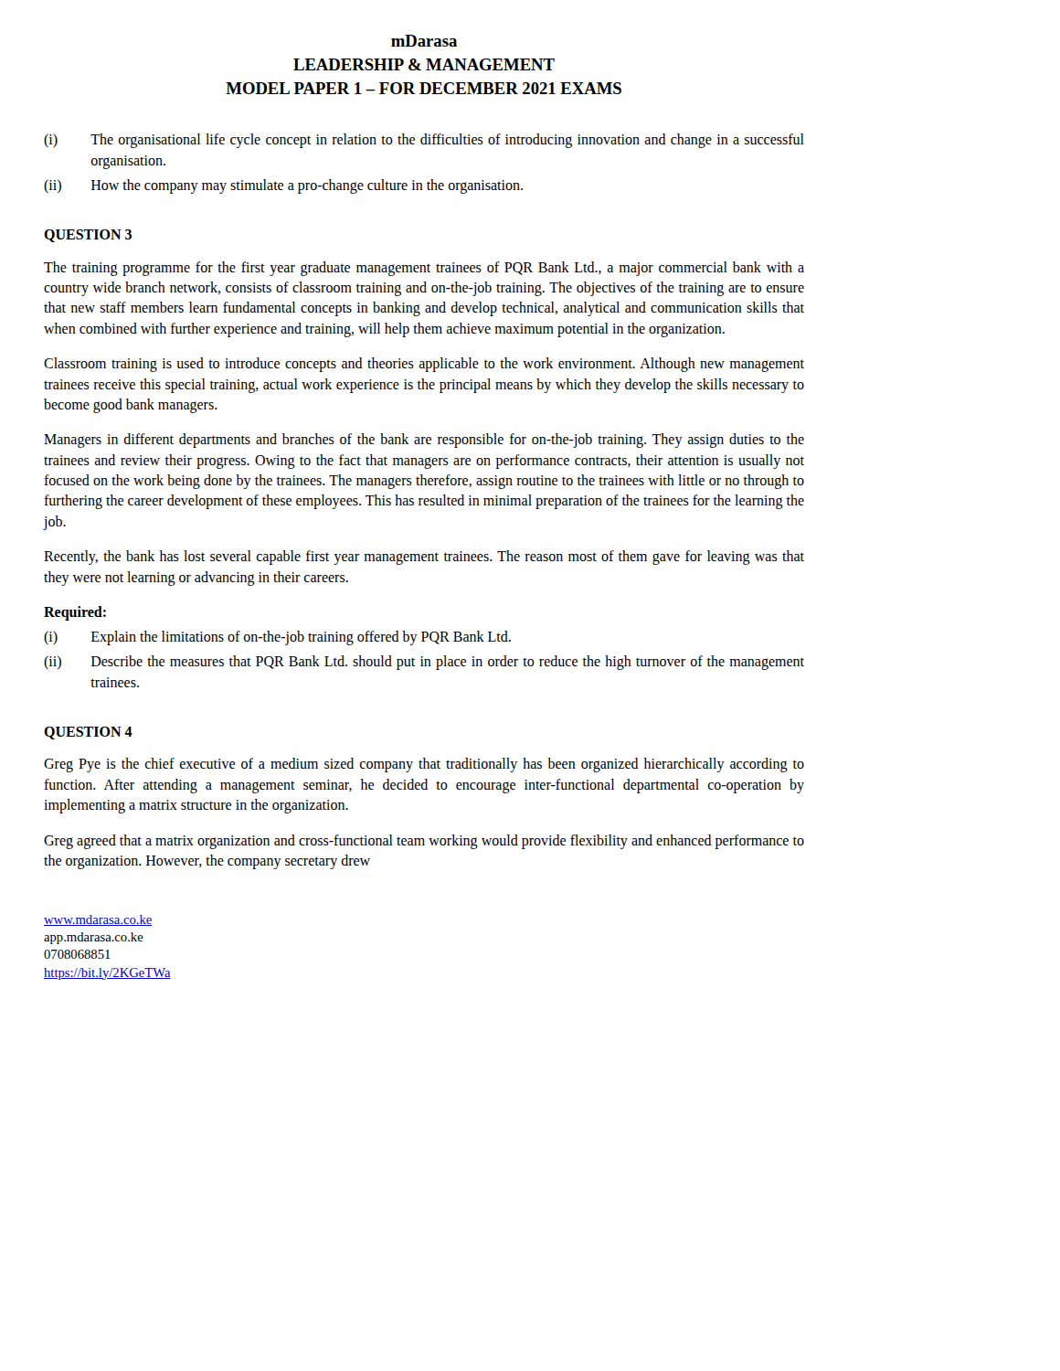mDarasa LEADERSHIP & MANAGEMENT MODEL PAPER 1 – FOR DECEMBER 2021 EXAMS
(i) The organisational life cycle concept in relation to the difficulties of introducing innovation and change in a successful organisation.
(ii) How the company may stimulate a pro-change culture in the organisation.
QUESTION 3
The training programme for the first year graduate management trainees of PQR Bank Ltd., a major commercial bank with a country wide branch network, consists of classroom training and on-the-job training. The objectives of the training are to ensure that new staff members learn fundamental concepts in banking and develop technical, analytical and communication skills that when combined with further experience and training, will help them achieve maximum potential in the organization.
Classroom training is used to introduce concepts and theories applicable to the work environment. Although new management trainees receive this special training, actual work experience is the principal means by which they develop the skills necessary to become good bank managers.
Managers in different departments and branches of the bank are responsible for on-the-job training. They assign duties to the trainees and review their progress. Owing to the fact that managers are on performance contracts, their attention is usually not focused on the work being done by the trainees. The managers therefore, assign routine to the trainees with little or no through to furthering the career development of these employees. This has resulted in minimal preparation of the trainees for the learning the job.
Recently, the bank has lost several capable first year management trainees. The reason most of them gave for leaving was that they were not learning or advancing in their careers.
Required:
(i) Explain the limitations of on-the-job training offered by PQR Bank Ltd.
(ii) Describe the measures that PQR Bank Ltd. should put in place in order to reduce the high turnover of the management trainees.
QUESTION 4
Greg Pye is the chief executive of a medium sized company that traditionally has been organized hierarchically according to function. After attending a management seminar, he decided to encourage inter-functional departmental co-operation by implementing a matrix structure in the organization.
Greg agreed that a matrix organization and cross-functional team working would provide flexibility and enhanced performance to the organization. However, the company secretary drew
www.mdarasa.co.ke
app.mdarasa.co.ke
0708068851
https://bit.ly/2KGeTWa